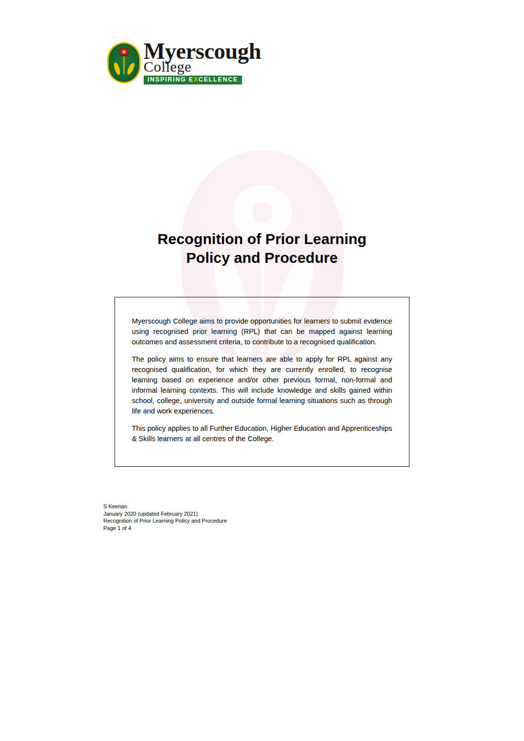Myerscough
College
Inspiring Excellence
Recognition of Prior Learning
Policy and Procedure
Myerscough College aims to provide opportunities for learners to submit evidence using recognised prior learning (RPL) that can be mapped against learning outcomes and assessment criteria, to contribute to a recognised qualification.
The policy aims to ensure that learners are able to apply for RPL against any recognised qualification, for which they are currently enrolled, to recognise learning based on experience and/or other previous formal, non-formal and informal learning contexts. This will include knowledge and skills gained within school, college, university and outside formal learning situations such as through life and work experiences.
This policy applies to all Further Education, Higher Education and Apprenticeships & Skills learners at all centres of the College.
S Keenan
January 2020 (updated February 2021)
Recognition of Prior Learning Policy and Procedure
Page 1 of 4